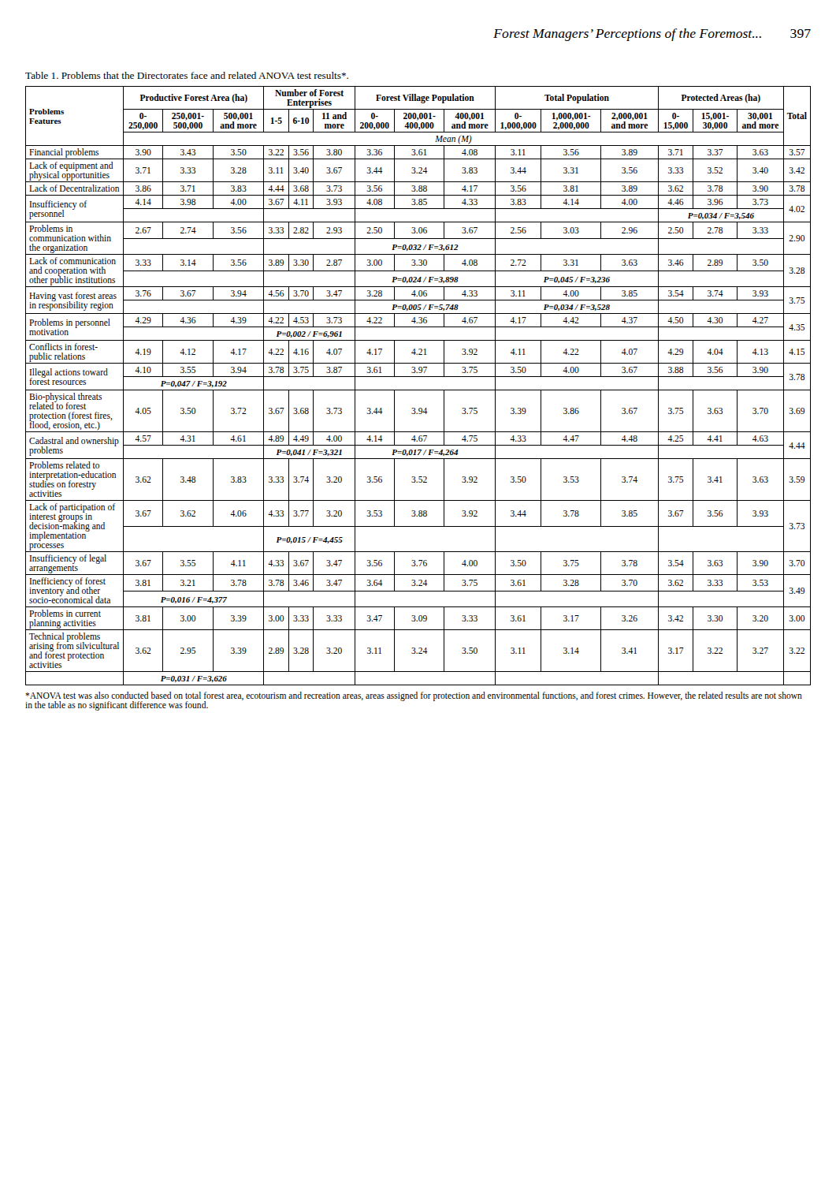397 Forest Managers’ Perceptions of the Foremost...
Table 1. Problems that the Directorates face and related ANOVA test results*.
| Problems Features | Productive Forest Area (ha) | Number of Forest Enterprises | Forest Village Population | Total Population | Protected Areas (ha) | Total |
| --- | --- | --- | --- | --- | --- | --- |
| 0-250,000 | 250,001-500,000 | 500,001 and more | 1-5 | 6-10 | 11 and more | 0-200,000 | 200,001-400,000 | 400,001 and more | 0-1,000,000 | 1,000,001-2,000,000 | 2,000,001 and more | 0-15,000 | 15,001-30,000 | 30,001 and more |
| Mean (M) |
| Financial problems | 3.90 | 3.43 | 3.50 | 3.22 | 3.56 | 3.80 | 3.36 | 3.61 | 4.08 | 3.11 | 3.56 | 3.89 | 3.71 | 3.37 | 3.63 | 3.57 |
| Lack of equipment and physical opportunities | 3.71 | 3.33 | 3.28 | 3.11 | 3.40 | 3.67 | 3.44 | 3.24 | 3.83 | 3.44 | 3.31 | 3.56 | 3.33 | 3.52 | 3.40 | 3.42 |
| Lack of Decentralization | 3.86 | 3.71 | 3.83 | 4.44 | 3.68 | 3.73 | 3.56 | 3.88 | 4.17 | 3.56 | 3.81 | 3.89 | 3.62 | 3.78 | 3.90 | 3.78 |
| Insufficiency of personnel | 4.14 | 3.98 | 4.00 | 3.67 | 4.11 | 3.93 | 4.08 | 3.85 | 4.33 | 3.83 | 4.14 | 4.00 | 4.46 | 3.96 | 3.73 | 4.02 |
| | | | | P=0,034 / F=3,546 |
| Problems in communication within the organization | 2.67 | 2.74 | 3.56 | 3.33 | 2.82 | 2.93 | 2.50 | 3.06 | 3.67 | 2.56 | 3.03 | 2.96 | 2.50 | 2.78 | 3.33 | 2.90 |
| | | P=0,032 / F=3,612 | | |
| Lack of communication and cooperation with other public institutions | 3.33 | 3.14 | 3.56 | 3.89 | 3.30 | 2.87 | 3.00 | 3.30 | 4.08 | 2.72 | 3.31 | 3.63 | 3.46 | 2.89 | 3.50 | 3.28 |
| | | P=0,024 / F=3,898 | P=0,045 / F=3,236 | |
| Having vast forest areas in responsibility region | 3.76 | 3.67 | 3.94 | 4.56 | 3.70 | 3.47 | 3.28 | 4.06 | 4.33 | 3.11 | 4.00 | 3.85 | 3.54 | 3.74 | 3.93 | 3.75 |
| | | P=0,005 / F=5,748 | P=0,034 / F=3,528 | |
| Problems in personnel motivation | 4.29 | 4.36 | 4.39 | 4.22 | 4.53 | 3.73 | 4.22 | 4.36 | 4.67 | 4.17 | 4.42 | 4.37 | 4.50 | 4.30 | 4.27 | 4.35 |
| | P=0,002 / F=6,961 | | | |
| Conflicts in forest-public relations | 4.19 | 4.12 | 4.17 | 4.22 | 4.16 | 4.07 | 4.17 | 4.21 | 3.92 | 4.11 | 4.22 | 4.07 | 4.29 | 4.04 | 4.13 | 4.15 |
| Illegal actions toward forest resources | 4.10 | 3.55 | 3.94 | 3.78 | 3.75 | 3.87 | 3.61 | 3.97 | 3.75 | 3.50 | 4.00 | 3.67 | 3.88 | 3.56 | 3.90 | 3.78 |
| P=0,047 / F=3,192 | | | | |
| Bio-physical threats related to forest protection (forest fires, flood, erosion, etc.) | 4.05 | 3.50 | 3.72 | 3.67 | 3.68 | 3.73 | 3.44 | 3.94 | 3.75 | 3.39 | 3.86 | 3.67 | 3.75 | 3.63 | 3.70 | 3.69 |
| Cadastral and ownership problems | 4.57 | 4.31 | 4.61 | 4.89 | 4.49 | 4.00 | 4.14 | 4.67 | 4.75 | 4.33 | 4.47 | 4.48 | 4.25 | 4.41 | 4.63 | 4.44 |
| | P=0,041 / F=3,321 | P=0,017 / F=4,264 | | |
| Problems related to interpretation-education studies on forestry activities | 3.62 | 3.48 | 3.83 | 3.33 | 3.74 | 3.20 | 3.56 | 3.52 | 3.92 | 3.50 | 3.53 | 3.74 | 3.75 | 3.41 | 3.63 | 3.59 |
| Lack of participation of interest groups in decision-making and implementation processes | 3.67 | 3.62 | 4.06 | 4.33 | 3.77 | 3.20 | 3.53 | 3.88 | 3.92 | 3.44 | 3.78 | 3.85 | 3.67 | 3.56 | 3.93 | 3.73 |
| | P=0,015 / F=4,455 | | | |
| Insufficiency of legal arrangements | 3.67 | 3.55 | 4.11 | 4.33 | 3.67 | 3.47 | 3.56 | 3.76 | 4.00 | 3.50 | 3.75 | 3.78 | 3.54 | 3.63 | 3.90 | 3.70 |
| Inefficiency of forest inventory and other socio-economical data | 3.81 | 3.21 | 3.78 | 3.78 | 3.46 | 3.47 | 3.64 | 3.24 | 3.75 | 3.61 | 3.28 | 3.70 | 3.62 | 3.33 | 3.53 | 3.49 |
| P=0,016 / F=4,377 | | | | |
| Problems in current planning activities | 3.81 | 3.00 | 3.39 | 3.00 | 3.33 | 3.33 | 3.47 | 3.09 | 3.33 | 3.61 | 3.17 | 3.26 | 3.42 | 3.30 | 3.20 | 3.00 |
| Technical problems arising from silvicultural and forest protection activities | 3.62 | 2.95 | 3.39 | 2.89 | 3.28 | 3.20 | 3.11 | 3.24 | 3.50 | 3.11 | 3.14 | 3.41 | 3.17 | 3.22 | 3.27 | 3.22 |
| | P=0,031 / F=3,626 | | | | | |
*ANOVA test was also conducted based on total forest area, ecotourism and recreation areas, areas assigned for protection and environmental functions, and forest crimes. However, the related results are not shown in the table as no significant difference was found.